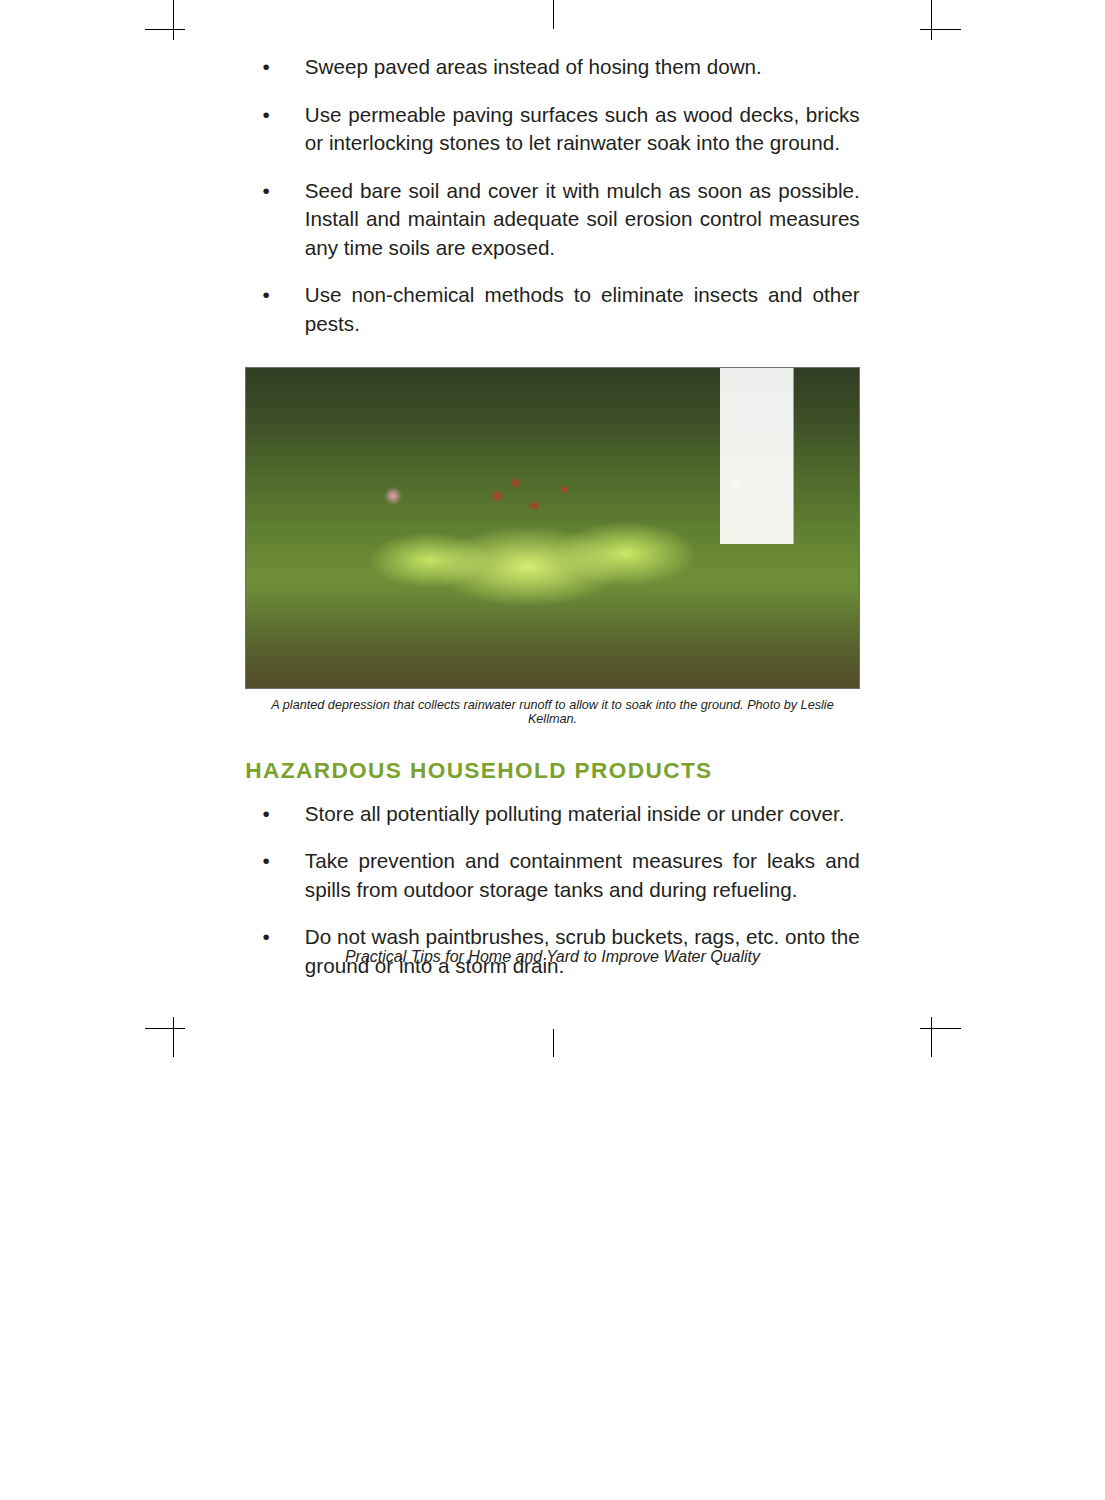Sweep paved areas instead of hosing them down.
Use permeable paving surfaces such as wood decks, bricks or interlocking stones to let rainwater soak into the ground.
Seed bare soil and cover it with mulch as soon as possible. Install and maintain adequate soil erosion control measures any time soils are exposed.
Use non-chemical methods to eliminate insects and other pests.
A planted depression that collects rainwater runoff to allow it to soak into the ground. Photo by Leslie Kellman.
Hazardous Household Products
Store all potentially polluting material inside or under cover.
Take prevention and containment measures for leaks and spills from outdoor storage tanks and during refueling.
Do not wash paintbrushes, scrub buckets, rags, etc. onto the ground or into a storm drain.
Practical Tips for Home and Yard to Improve Water Quality